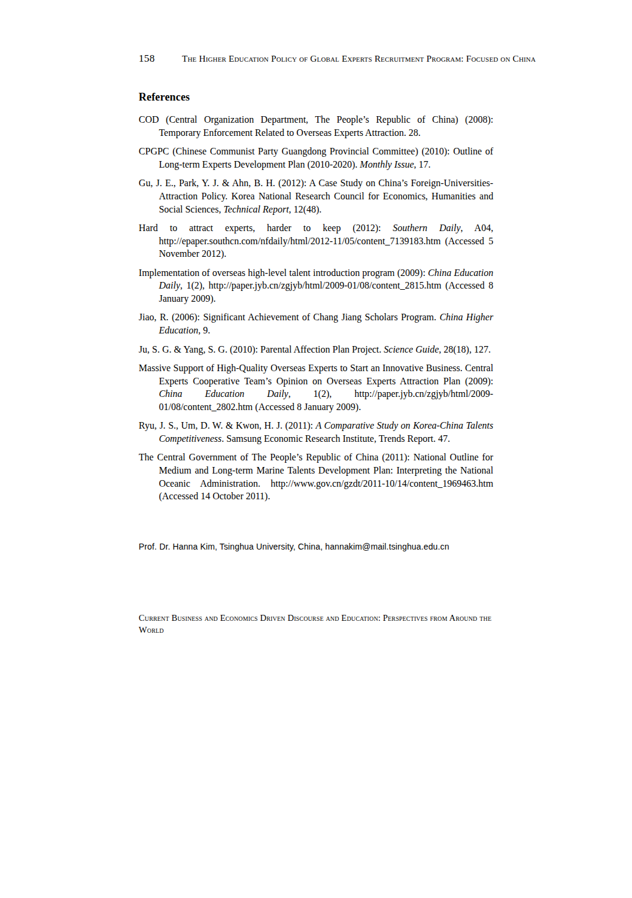158 The Higher Education Policy of Global Experts Recruitment Program: Focused on China
References
COD (Central Organization Department, The People’s Republic of China) (2008): Temporary Enforcement Related to Overseas Experts Attraction. 28.
CPGPC (Chinese Communist Party Guangdong Provincial Committee) (2010): Outline of Long-term Experts Development Plan (2010-2020). Monthly Issue, 17.
Gu, J. E., Park, Y. J. & Ahn, B. H. (2012): A Case Study on China’s Foreign-Universities-Attraction Policy. Korea National Research Council for Economics, Humanities and Social Sciences, Technical Report, 12(48).
Hard to attract experts, harder to keep (2012): Southern Daily, A04, http://epaper.southcn.com/nfdaily/html/2012-11/05/content_7139183.htm (Accessed 5 November 2012).
Implementation of overseas high-level talent introduction program (2009): China Education Daily, 1(2), http://paper.jyb.cn/zgjyb/html/2009-01/08/content_2815.htm (Accessed 8 January 2009).
Jiao, R. (2006): Significant Achievement of Chang Jiang Scholars Program. China Higher Education, 9.
Ju, S. G. & Yang, S. G. (2010): Parental Affection Plan Project. Science Guide, 28(18), 127.
Massive Support of High-Quality Overseas Experts to Start an Innovative Business. Central Experts Cooperative Team’s Opinion on Overseas Experts Attraction Plan (2009): China Education Daily, 1(2), http://paper.jyb.cn/zgjyb/html/2009-01/08/content_2802.htm (Accessed 8 January 2009).
Ryu, J. S., Um, D. W. & Kwon, H. J. (2011): A Comparative Study on Korea-China Talents Competitiveness. Samsung Economic Research Institute, Trends Report. 47.
The Central Government of The People’s Republic of China (2011): National Outline for Medium and Long-term Marine Talents Development Plan: Interpreting the National Oceanic Administration. http://www.gov.cn/gzdt/2011-10/14/content_1969463.htm (Accessed 14 October 2011).
Prof. Dr. Hanna Kim, Tsinghua University, China, hannakim@mail.tsinghua.edu.cn
Current Business and Economics Driven Discourse and Education: Perspectives from Around the World